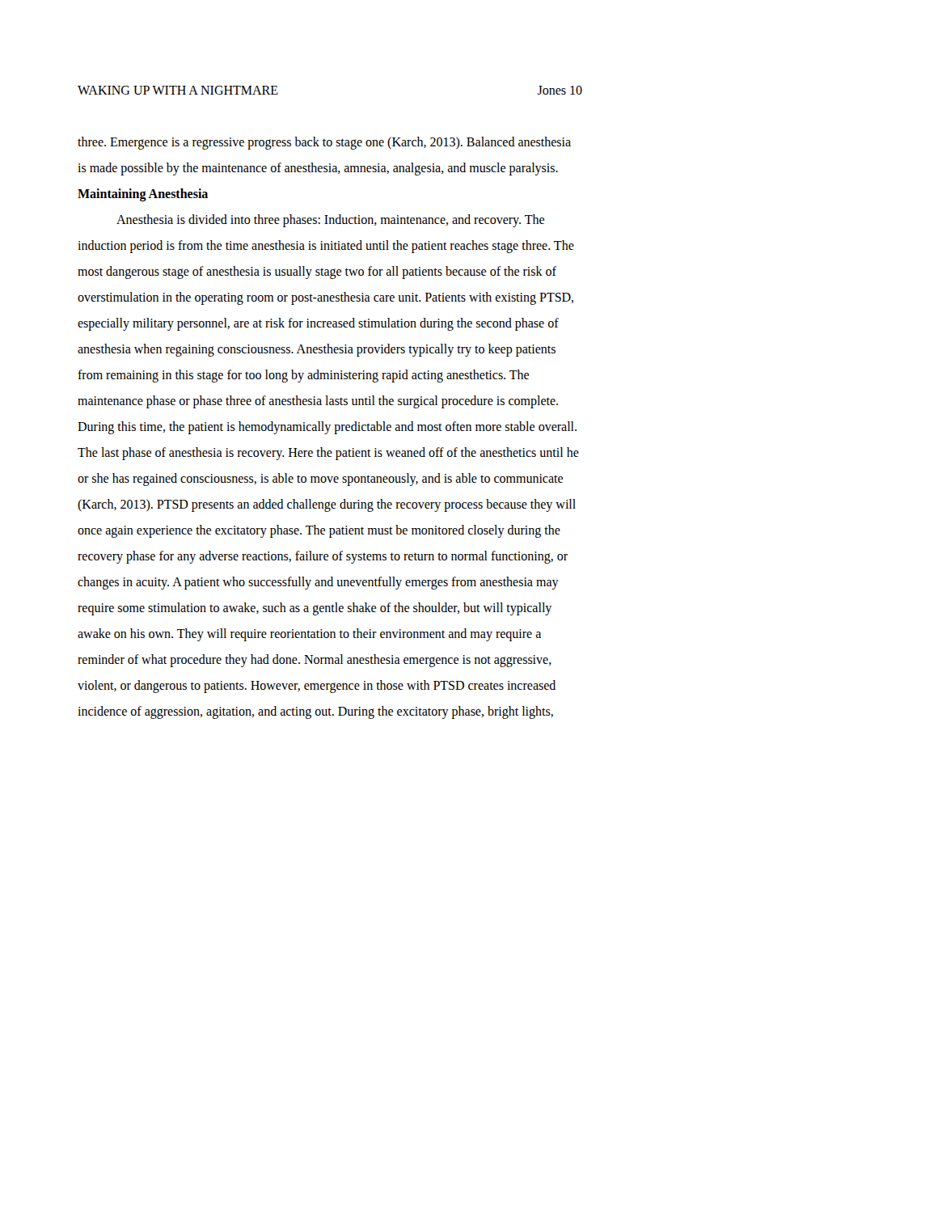Waking Up With a Nightmare Jones 10
three. Emergence is a regressive progress back to stage one (Karch, 2013). Balanced anesthesia is made possible by the maintenance of anesthesia, amnesia, analgesia, and muscle paralysis.
Maintaining Anesthesia
Anesthesia is divided into three phases: Induction, maintenance, and recovery. The induction period is from the time anesthesia is initiated until the patient reaches stage three. The most dangerous stage of anesthesia is usually stage two for all patients because of the risk of overstimulation in the operating room or post-anesthesia care unit. Patients with existing PTSD, especially military personnel, are at risk for increased stimulation during the second phase of anesthesia when regaining consciousness. Anesthesia providers typically try to keep patients from remaining in this stage for too long by administering rapid acting anesthetics. The maintenance phase or phase three of anesthesia lasts until the surgical procedure is complete. During this time, the patient is hemodynamically predictable and most often more stable overall. The last phase of anesthesia is recovery. Here the patient is weaned off of the anesthetics until he or she has regained consciousness, is able to move spontaneously, and is able to communicate (Karch, 2013). PTSD presents an added challenge during the recovery process because they will once again experience the excitatory phase. The patient must be monitored closely during the recovery phase for any adverse reactions, failure of systems to return to normal functioning, or changes in acuity. A patient who successfully and uneventfully emerges from anesthesia may require some stimulation to awake, such as a gentle shake of the shoulder, but will typically awake on his own. They will require reorientation to their environment and may require a reminder of what procedure they had done. Normal anesthesia emergence is not aggressive, violent, or dangerous to patients. However, emergence in those with PTSD creates increased incidence of aggression, agitation, and acting out. During the excitatory phase, bright lights,